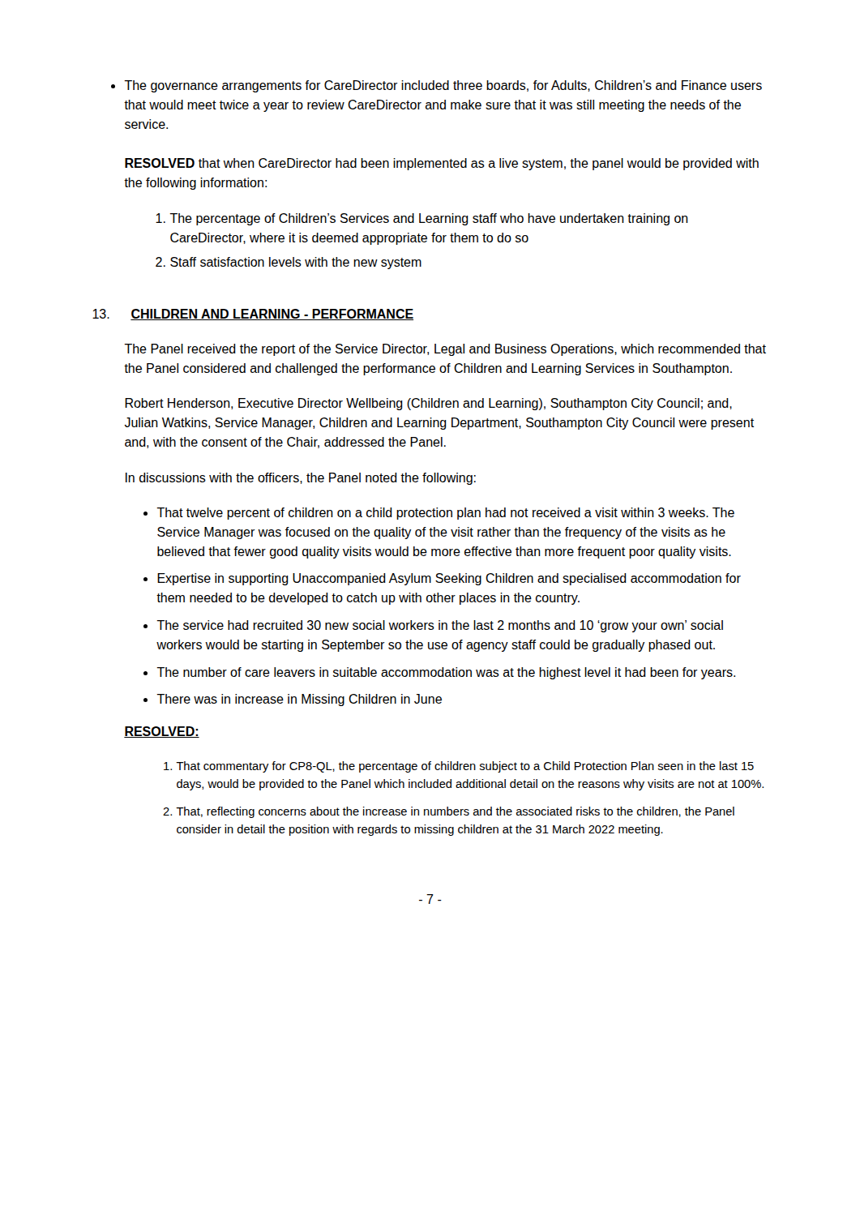The governance arrangements for CareDirector included three boards, for Adults, Children’s and Finance users that would meet twice a year to review CareDirector and make sure that it was still meeting the needs of the service.
RESOLVED that when CareDirector had been implemented as a live system, the panel would be provided with the following information:
The percentage of Children’s Services and Learning staff who have undertaken training on CareDirector, where it is deemed appropriate for them to do so
Staff satisfaction levels with the new system
13. CHILDREN AND LEARNING - PERFORMANCE
The Panel received the report of the Service Director, Legal and Business Operations, which recommended that the Panel considered and challenged the performance of Children and Learning Services in Southampton.
Robert Henderson, Executive Director Wellbeing (Children and Learning), Southampton City Council; and, Julian Watkins, Service Manager, Children and Learning Department, Southampton City Council were present and, with the consent of the Chair, addressed the Panel.
In discussions with the officers, the Panel noted the following:
That twelve percent of children on a child protection plan had not received a visit within 3 weeks. The Service Manager was focused on the quality of the visit rather than the frequency of the visits as he believed that fewer good quality visits would be more effective than more frequent poor quality visits.
Expertise in supporting Unaccompanied Asylum Seeking Children and specialised accommodation for them needed to be developed to catch up with other places in the country.
The service had recruited 30 new social workers in the last 2 months and 10 ‘grow your own’ social workers would be starting in September so the use of agency staff could be gradually phased out.
The number of care leavers in suitable accommodation was at the highest level it had been for years.
There was in increase in Missing Children in June
RESOLVED:
That commentary for CP8-QL, the percentage of children subject to a Child Protection Plan seen in the last 15 days, would be provided to the Panel which included additional detail on the reasons why visits are not at 100%.
That, reflecting concerns about the increase in numbers and the associated risks to the children, the Panel consider in detail the position with regards to missing children at the 31 March 2022 meeting.
- 7 -